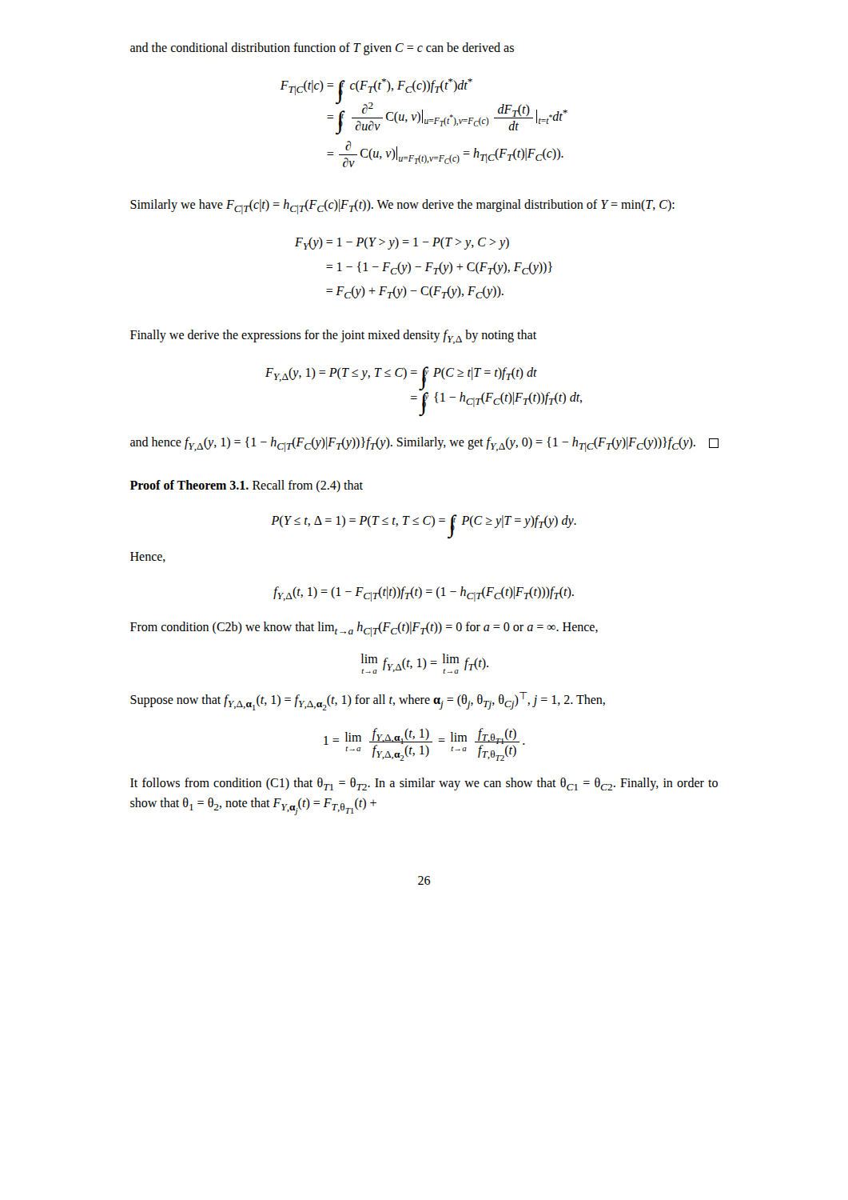and the conditional distribution function of T given C = c can be derived as
| F T / C ( t / c ) | = | ∫ t 0 c ( F T ( t * ), F C ( c )) f T ( t * ) dt * |
| | = | ∫ t 0 ∂ 2 ∂ u ∂ v C ( u , v ) u = F T ( t * ), v = F C ( c ) dF T ( t ) dt t = t * dt * |
| | = | ∂ ∂ v C ( u , v ) u = F T ( t ), v = F C ( c ) = h T / C ( F T ( t )/ F C ( c )). |
Similarly we have FC|T(c|t) = hC|T(FC(c)|FT(t)). We now derive the marginal distribution of Y = min(T, C):
| F Y ( y ) | = | 1 − P ( Y > y ) = 1 − P ( T > y , C > y ) |
| | = | 1 − {1 − F C ( y ) − F T ( y ) + C ( F T ( y ), F C ( y ))} |
| | = | F C ( y ) + F T ( y ) − C ( F T ( y ), F C ( y )). |
Finally we derive the expressions for the joint mixed density fY,Δ by noting that
| F Y ,Δ ( y , 1) = P ( T ≤ y , T ≤ C ) | = | ∫ y 0 P ( C ≥ t / T = t ) f T ( t ) dt |
| | = | ∫ y 0 {1 − h C / T ( F C ( t )/ F T ( t )) f T ( t ) dt , |
and hence fY,Δ(y, 1) = {1 − hC|T(FC(y)|FT(y))}fT(y). Similarly, we get fY,Δ(y, 0) = {1 − hT|C(FT(y)|FC(y))}fC(y).
Proof of Theorem 3.1. Recall from (2.4) that
P(Y ≤ t, Δ = 1) = P(T ≤ t, T ≤ C) = ∫t 0 P(C ≥ y|T = y)fT(y) dy.
Hence,
fY,Δ(t, 1) = (1 − FC|T(t|t))fT(t) = (1 − hC|T(FC(t)|FT(t)))fT(t).
From condition (C2b) we know that limt→a hC|T(FC(t)|FT(t)) = 0 for a = 0 or a = ∞. Hence,
lim t→a fY,Δ(t, 1) = lim t→a fT(t).
Suppose now that fY,Δ,α1(t, 1) = fY,Δ,α2(t, 1) for all t, where αj = (θj, θTj, θCj)⊤, j = 1, 2. Then,
1 = lim t→a fY,Δ,α1(t, 1) fY,Δ,α2(t, 1) = lim t→a fT,θT1(t) fT,θT2(t).
It follows from condition (C1) that θT1 = θT2. In a similar way we can show that θC1 = θC2. Finally, in order to show that θ1 = θ2, note that FY,αj(t) = FT,θT1(t) +
26